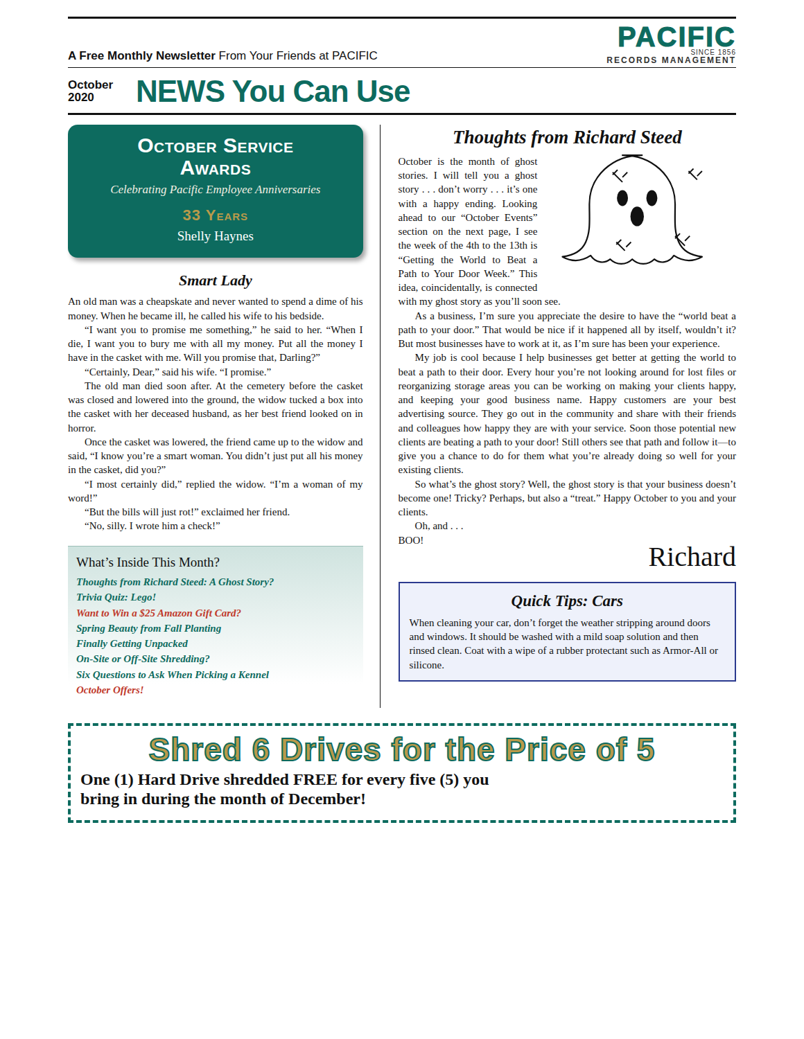A Free Monthly Newsletter From Your Friends at PACIFIC
PACIFIC
SINCE 1856
RECORDS MANAGEMENT
October
2020
NEWS You Can Use
October Service
Awards
Celebrating Pacific Employee Anniversaries
33 Years
Shelly Haynes
Smart Lady
An old man was a cheapskate and never wanted to spend a dime of his money. When he became ill, he called his wife to his bedside.
“I want you to promise me something,” he said to her. “When I die, I want you to bury me with all my money. Put all the money I have in the casket with me. Will you promise that, Darling?”
“Certainly, Dear,” said his wife. “I promise.”
The old man died soon after. At the cemetery before the casket was closed and lowered into the ground, the widow tucked a box into the casket with her deceased husband, as her best friend looked on in horror.
Once the casket was lowered, the friend came up to the widow and said, “I know you’re a smart woman. You didn’t just put all his money in the casket, did you?”
“I most certainly did,” replied the widow. “I’m a woman of my word!”
“But the bills will just rot!” exclaimed her friend.
“No, silly. I wrote him a check!”
What’s Inside This Month?
Thoughts from Richard Steed: A Ghost Story?
Trivia Quiz: Lego!
Want to Win a $25 Amazon Gift Card?
Spring Beauty from Fall Planting
Finally Getting Unpacked
On-Site or Off-Site Shredding?
Six Questions to Ask When Picking a Kennel
October Offers!
Thoughts from Richard Steed
October is the month of ghost stories. I will tell you a ghost story . . . don’t worry . . . it’s one with a happy ending. Looking ahead to our “October Events” section on the next page, I see the week of the 4th to the 13th is “Getting the World to Beat a Path to Your Door Week.” This idea, coincidentally, is connected with my ghost story as you’ll soon see.
As a business, I’m sure you appreciate the desire to have the “world beat a path to your door.” That would be nice if it happened all by itself, wouldn’t it? But most businesses have to work at it, as I’m sure has been your experience.
My job is cool because I help businesses get better at getting the world to beat a path to their door. Every hour you’re not looking around for lost files or reorganizing storage areas you can be working on making your clients happy, and keeping your good business name. Happy customers are your best advertising source. They go out in the community and share with their friends and colleagues how happy they are with your service. Soon those potential new clients are beating a path to your door! Still others see that path and follow it—to give you a chance to do for them what you’re already doing so well for your existing clients.
So what’s the ghost story? Well, the ghost story is that your business doesn’t become one! Tricky? Perhaps, but also a “treat.” Happy October to you and your clients.
Oh, and . . .
BOO!
Richard
Quick Tips: Cars
When cleaning your car, don’t forget the weather stripping around doors and windows. It should be washed with a mild soap solution and then rinsed clean. Coat with a wipe of a rubber protectant such as Armor-All or silicone.
Shred 6 Drives for the Price of 5
One (1) Hard Drive shredded FREE for every five (5) you
bring in during the month of December!